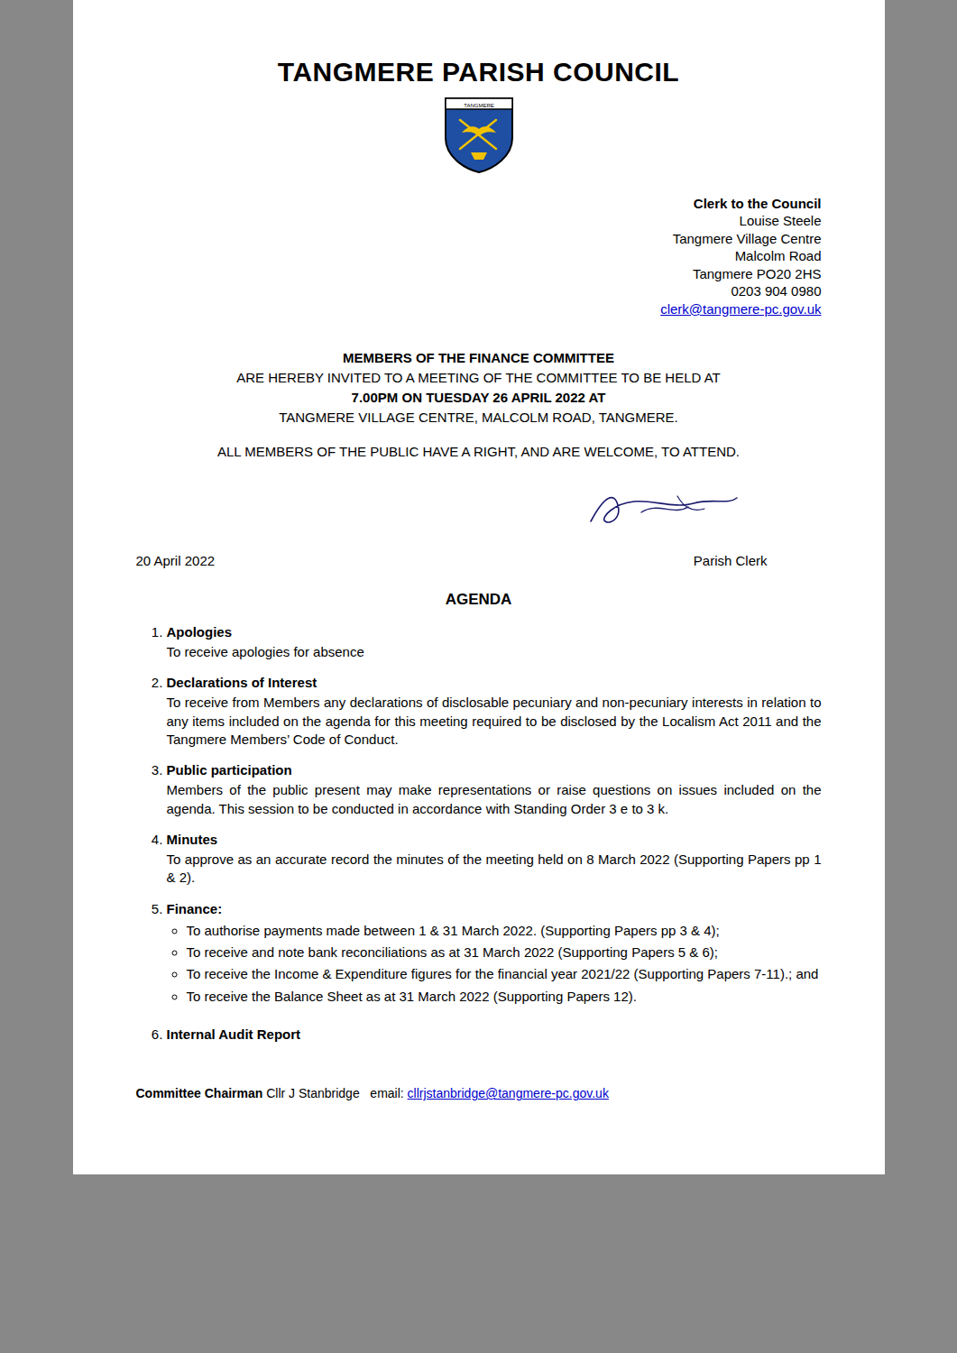TANGMERE PARISH COUNCIL
TANGMERE
Clerk to the Council
Louise Steele
Tangmere Village Centre
Malcolm Road
Tangmere PO20 2HS
0203 904 0980
clerk@tangmere-pc.gov.uk
Members of the Finance Committee
are hereby invited to a meeting of the Committee to be held at
7.00pm on Tuesday 26 April 2022 at
Tangmere Village Centre, Malcolm Road, Tangmere.
ALL MEMBERS OF THE PUBLIC HAVE A RIGHT, AND ARE WELCOME, TO ATTEND.
20 April 2022
Parish Clerk
AGENDA
Apologies
To receive apologies for absence
Declarations of Interest
To receive from Members any declarations of disclosable pecuniary and non-pecuniary interests in relation to any items included on the agenda for this meeting required to be disclosed by the Localism Act 2011 and the Tangmere Members’ Code of Conduct.
Public participation
Members of the public present may make representations or raise questions on issues included on the agenda. This session to be conducted in accordance with Standing Order 3 e to 3 k.
Minutes
To approve as an accurate record the minutes of the meeting held on 8 March 2022 (Supporting Papers pp 1 & 2).
Finance:
To authorise payments made between 1 & 31 March 2022. (Supporting Papers pp 3 & 4);
To receive and note bank reconciliations as at 31 March 2022 (Supporting Papers 5 & 6);
To receive the Income & Expenditure figures for the financial year 2021/22 (Supporting Papers 7-11).; and
To receive the Balance Sheet as at 31 March 2022 (Supporting Papers 12).
Internal Audit Report
Committee Chairman Cllr J Stanbridge email: cllrjstanbridge@tangmere-pc.gov.uk